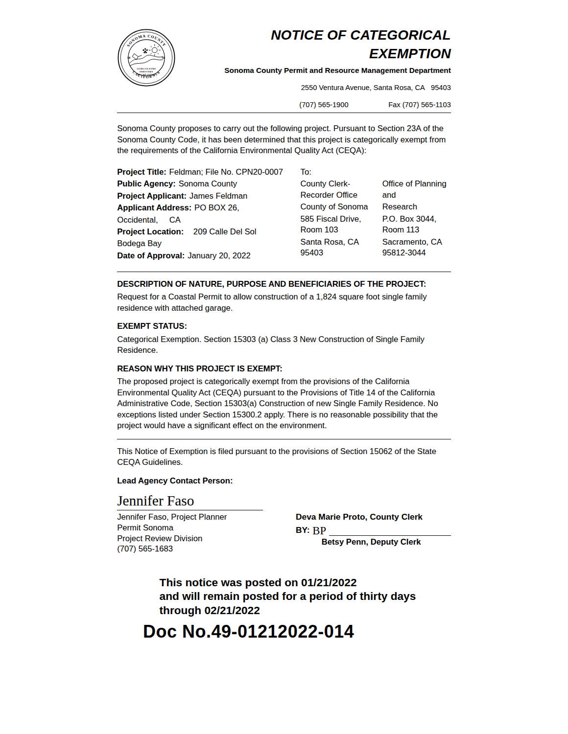SONOMA COUNTY CALIFORNIA 18 50 AGRICULTURE INDUSTRY RECREATION
NOTICE OF CATEGORICAL EXEMPTION
Sonoma County Permit and Resource Management Department
2550 Ventura Avenue, Santa Rosa, CA 95403
(707) 565-1900 Fax (707) 565-1103
Sonoma County proposes to carry out the following project. Pursuant to Section 23A of the Sonoma County Code, it has been determined that this project is categorically exempt from the requirements of the California Environmental Quality Act (CEQA):
Project Title: Feldman; File No. CPN20-0007
Public Agency: Sonoma County
Project Applicant: James Feldman
Applicant Address: PO BOX 26,
Occidental, CA
Project Location: 209 Calle Del Sol
Bodega Bay
Date of Approval: January 20, 2022
To:
County Clerk- Recorder Office
County of Sonoma
585 Fiscal Drive, Room 103
Santa Rosa, CA 95403
Office of Planning and
Research
P.O. Box 3044, Room 113
Sacramento, CA 95812-3044
Description of Nature, Purpose and Beneficiaries of the Project:
Request for a Coastal Permit to allow construction of a 1,824 square foot single family residence with attached garage.
Exempt Status:
Categorical Exemption. Section 15303 (a) Class 3 New Construction of Single Family Residence.
Reason Why This Project Is Exempt:
The proposed project is categorically exempt from the provisions of the California Environmental Quality Act (CEQA) pursuant to the Provisions of Title 14 of the California Administrative Code, Section 15303(a) Construction of new Single Family Residence. No exceptions listed under Section 15300.2 apply. There is no reasonable possibility that the project would have a significant effect on the environment.
This Notice of Exemption is filed pursuant to the provisions of Section 15062 of the State CEQA Guidelines.
Lead Agency Contact Person:
Jennifer Faso
Jennifer Faso, Project Planner
Permit Sonoma
Project Review Division
(707) 565-1683
Deva Marie Proto, County Clerk
BY: BP
Betsy Penn, Deputy Clerk
This notice was posted on 01/21/2022
and will remain posted for a period of thirty days
through 02/21/2022
Doc No.49-01212022-014